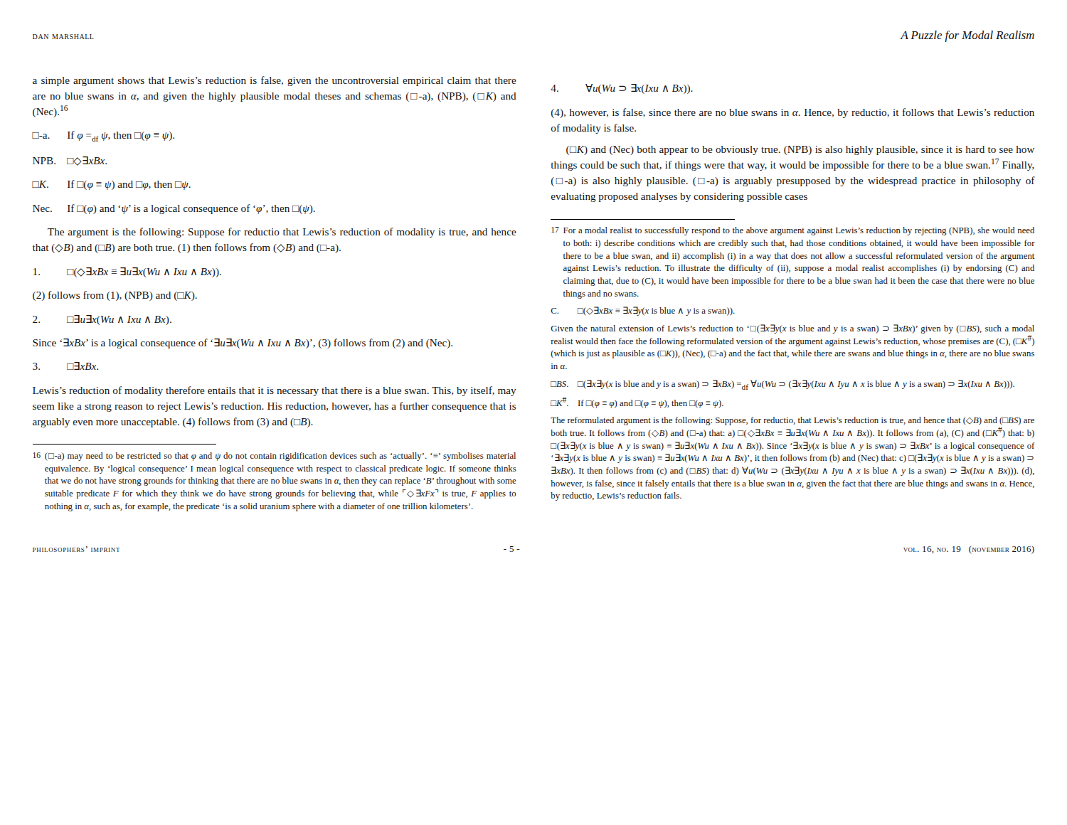dan marshall
A Puzzle for Modal Realism
a simple argument shows that Lewis’s reduction is false, given the uncontroversial empirical claim that there are no blue swans in α, and given the highly plausible modal theses and schemas (□-a), (NPB), (□K) and (Nec).16
□-a.
If φ =df ψ, then □(φ ≡ ψ).
NPB.
□◇∃xBx.
□K.
If □(φ ≡ ψ) and □φ, then □ψ.
Nec.
If □(φ) and ‘ψ’ is a logical consequence of ‘φ’, then □(ψ).
The argument is the following: Suppose for reductio that Lewis’s reduction of modality is true, and hence that (◇B) and (□B) are both true. (1) then follows from (◇B) and (□-a).
1.
□(◇∃xBx ≡ ∃u∃x(Wu ∧ Ixu ∧ Bx)).
(2) follows from (1), (NPB) and (□K).
2.
□∃u∃x(Wu ∧ Ixu ∧ Bx).
Since ‘∃xBx’ is a logical consequence of ‘∃u∃x(Wu ∧ Ixu ∧ Bx)’, (3) follows from (2) and (Nec).
3.
□∃xBx.
Lewis’s reduction of modality therefore entails that it is necessary that there is a blue swan. This, by itself, may seem like a strong reason to reject Lewis’s reduction. His reduction, however, has a further consequence that is arguably even more unacceptable. (4) follows from (3) and (□B).
16
(□-a) may need to be restricted so that φ and ψ do not contain rigidification devices such as ‘actually’. ‘≡’ symbolises material equivalence. By ‘logical consequence’ I mean logical consequence with respect to classical predicate logic. If someone thinks that we do not have strong grounds for thinking that there are no blue swans in α, then they can replace ‘B’ throughout with some suitable predicate F for which they think we do have strong grounds for believing that, while ⌜◇∃xFx⌝ is true, F applies to nothing in α, such as, for example, the predicate ‘is a solid uranium sphere with a diameter of one trillion kilometers’.
4.
∀u(Wu ⊃ ∃x(Ixu ∧ Bx)).
(4), however, is false, since there are no blue swans in α. Hence, by reductio, it follows that Lewis’s reduction of modality is false.
(□K) and (Nec) both appear to be obviously true. (NPB) is also highly plausible, since it is hard to see how things could be such that, if things were that way, it would be impossible for there to be a blue swan.17 Finally, (□-a) is also highly plausible. (□-a) is arguably presupposed by the widespread practice in philosophy of evaluating proposed analyses by considering possible cases
17
For a modal realist to successfully respond to the above argument against Lewis’s reduction by rejecting (NPB), she would need to both: i) describe conditions which are credibly such that, had those conditions obtained, it would have been impossible for there to be a blue swan, and ii) accomplish (i) in a way that does not allow a successful reformulated version of the argument against Lewis’s reduction. To illustrate the difficulty of (ii), suppose a modal realist accomplishes (i) by endorsing (C) and claiming that, due to (C), it would have been impossible for there to be a blue swan had it been the case that there were no blue things and no swans.
C.
□(◇∃xBx ≡ ∃x∃y(x is blue ∧ y is a swan)).
Given the natural extension of Lewis’s reduction to ‘□(∃x∃y(x is blue and y is a swan) ⊃ ∃xBx)’ given by (□BS), such a modal realist would then face the following reformulated version of the argument against Lewis’s reduction, whose premises are (C), (□K#) (which is just as plausible as (□K)), (Nec), (□-a) and the fact that, while there are swans and blue things in α, there are no blue swans in α.
□BS.
□(∃x∃y(x is blue and y is a swan) ⊃ ∃xBx) =df ∀u(Wu ⊃ (∃x∃y(Ixu ∧ Iyu ∧ x is blue ∧ y is a swan) ⊃ ∃x(Ixu ∧ Bx))).
□K#.
If □(φ ≡ φ) and □(φ ≡ ψ), then □(φ ≡ ψ).
The reformulated argument is the following: Suppose, for reductio, that Lewis’s reduction is true, and hence that (◇B) and (□BS) are both true. It follows from (◇B) and (□-a) that: a) □(◇∃xBx ≡ ∃u∃x(Wu ∧ Ixu ∧ Bx)). It follows from (a), (C) and (□K#) that: b) □(∃x∃y(x is blue ∧ y is swan) ≡ ∃u∃x(Wu ∧ Ixu ∧ Bx)). Since ‘∃x∃y(x is blue ∧ y is swan) ⊃ ∃xBx’ is a logical consequence of ‘∃x∃y(x is blue ∧ y is swan) ≡ ∃u∃x(Wu ∧ Ixu ∧ Bx)’, it then follows from (b) and (Nec) that: c) □(∃x∃y(x is blue ∧ y is a swan) ⊃ ∃xBx). It then follows from (c) and (□BS) that: d) ∀u(Wu ⊃ (∃x∃y(Ixu ∧ Iyu ∧ x is blue ∧ y is a swan) ⊃ ∃x(Ixu ∧ Bx))). (d), however, is false, since it falsely entails that there is a blue swan in α, given the fact that there are blue things and swans in α. Hence, by reductio, Lewis’s reduction fails.
philosophers’ imprint
- 5 -
vol. 16, no. 19 (november 2016)